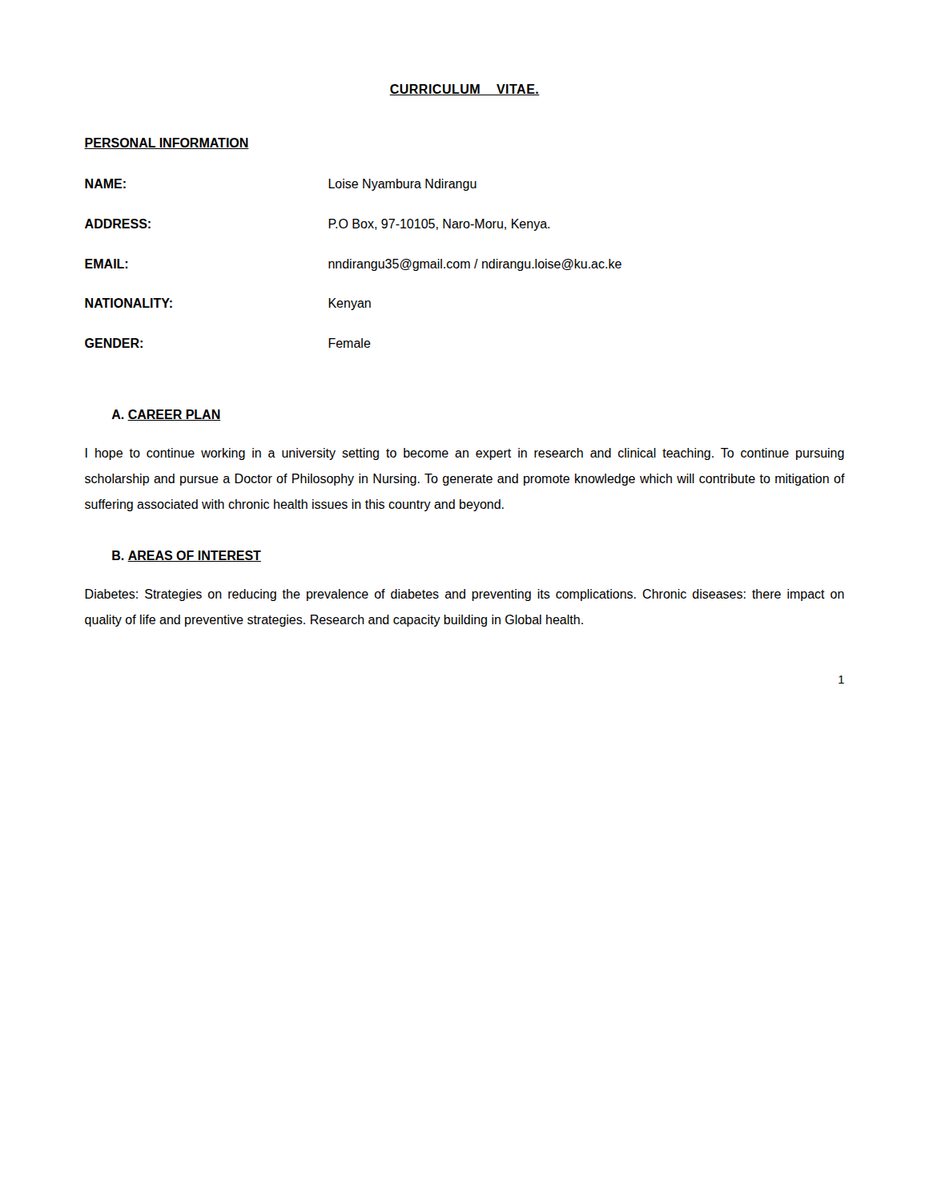CURRICULUM VITAE.
PERSONAL INFORMATION
| NAME: | Loise Nyambura Ndirangu |
| ADDRESS: | P.O Box, 97-10105, Naro-Moru, Kenya. |
| EMAIL: | nndirangu35@gmail.com / ndirangu.loise@ku.ac.ke |
| NATIONALITY: | Kenyan |
| GENDER: | Female |
A. CAREER PLAN
I hope to continue working in a university setting to become an expert in research and clinical teaching. To continue pursuing scholarship and pursue a Doctor of Philosophy in Nursing. To generate and promote knowledge which will contribute to mitigation of suffering associated with chronic health issues in this country and beyond.
B. AREAS OF INTEREST
Diabetes: Strategies on reducing the prevalence of diabetes and preventing its complications. Chronic diseases: there impact on quality of life and preventive strategies. Research and capacity building in Global health.
1